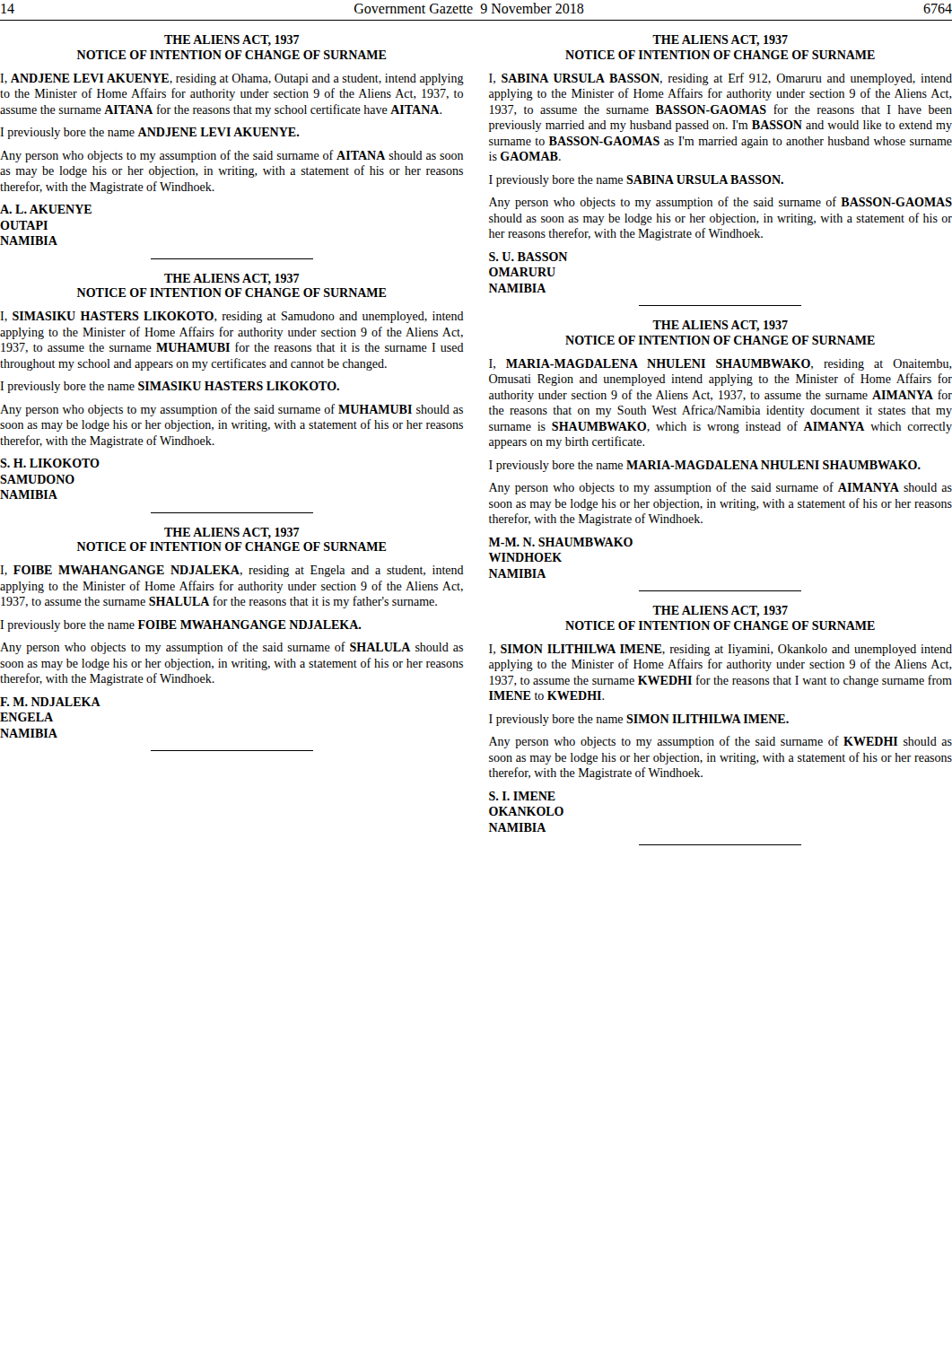14 Government Gazette 9 November 2018 6764
The Aliens Act, 1937
Notice of Intention of Change of Surname
I, ANDJENE LEVI AKUENYE, residing at Ohama, Outapi and a student, intend applying to the Minister of Home Affairs for authority under section 9 of the Aliens Act, 1937, to assume the surname AITANA for the reasons that my school certificate have AITANA.
I previously bore the name ANDJENE LEVI AKUENYE.
Any person who objects to my assumption of the said surname of AITANA should as soon as may be lodge his or her objection, in writing, with a statement of his or her reasons therefor, with the Magistrate of Windhoek.
A. L. AKUENYE
OUTAPI
NAMIBIA
The Aliens Act, 1937
Notice of Intention of Change of Surname
I, SIMASIKU HASTERS LIKOKOTO, residing at Samudono and unemployed, intend applying to the Minister of Home Affairs for authority under section 9 of the Aliens Act, 1937, to assume the surname MUHAMUBI for the reasons that it is the surname I used throughout my school and appears on my certificates and cannot be changed.
I previously bore the name SIMASIKU HASTERS LIKOKOTO.
Any person who objects to my assumption of the said surname of MUHAMUBI should as soon as may be lodge his or her objection, in writing, with a statement of his or her reasons therefor, with the Magistrate of Windhoek.
S. H. LIKOKOTO
SAMUDONO
NAMIBIA
The Aliens Act, 1937
Notice of Intention of Change of Surname
I, FOIBE MWAHANGANGE NDJALEKA, residing at Engela and a student, intend applying to the Minister of Home Affairs for authority under section 9 of the Aliens Act, 1937, to assume the surname SHALULA for the reasons that it is my father's surname.
I previously bore the name FOIBE MWAHANGANGE NDJALEKA.
Any person who objects to my assumption of the said surname of SHALULA should as soon as may be lodge his or her objection, in writing, with a statement of his or her reasons therefor, with the Magistrate of Windhoek.
F. M. NDJALEKA
ENGELA
NAMIBIA
The Aliens Act, 1937
Notice of Intention of Change of Surname
I, SABINA URSULA BASSON, residing at Erf 912, Omaruru and unemployed, intend applying to the Minister of Home Affairs for authority under section 9 of the Aliens Act, 1937, to assume the surname BASSON-GAOMAS for the reasons that I have been previously married and my husband passed on. I'm BASSON and would like to extend my surname to BASSON-GAOMAS as I'm married again to another husband whose surname is GAOMAB.
I previously bore the name SABINA URSULA BASSON.
Any person who objects to my assumption of the said surname of BASSON-GAOMAS should as soon as may be lodge his or her objection, in writing, with a statement of his or her reasons therefor, with the Magistrate of Windhoek.
S. U. BASSON
OMARURU
NAMIBIA
The Aliens Act, 1937
Notice of Intention of Change of Surname
I, MARIA-MAGDALENA NHULENI SHAUMBWAKO, residing at Onaitembu, Omusati Region and unemployed intend applying to the Minister of Home Affairs for authority under section 9 of the Aliens Act, 1937, to assume the surname AIMANYA for the reasons that on my South West Africa/Namibia identity document it states that my surname is SHAUMBWAKO, which is wrong instead of AIMANYA which correctly appears on my birth certificate.
I previously bore the name MARIA-MAGDALENA NHULENI SHAUMBWAKO.
Any person who objects to my assumption of the said surname of AIMANYA should as soon as may be lodge his or her objection, in writing, with a statement of his or her reasons therefor, with the Magistrate of Windhoek.
M-M. N. SHAUMBWAKO
WINDHOEK
NAMIBIA
The Aliens Act, 1937
Notice of Intention of Change of Surname
I, SIMON ILITHILWA IMENE, residing at Iiyamini, Okankolo and unemployed intend applying to the Minister of Home Affairs for authority under section 9 of the Aliens Act, 1937, to assume the surname KWEDHI for the reasons that I want to change surname from IMENE to KWEDHI.
I previously bore the name SIMON ILITHILWA IMENE.
Any person who objects to my assumption of the said surname of KWEDHI should as soon as may be lodge his or her objection, in writing, with a statement of his or her reasons therefor, with the Magistrate of Windhoek.
S. I. IMENE
OKANKOLO
NAMIBIA